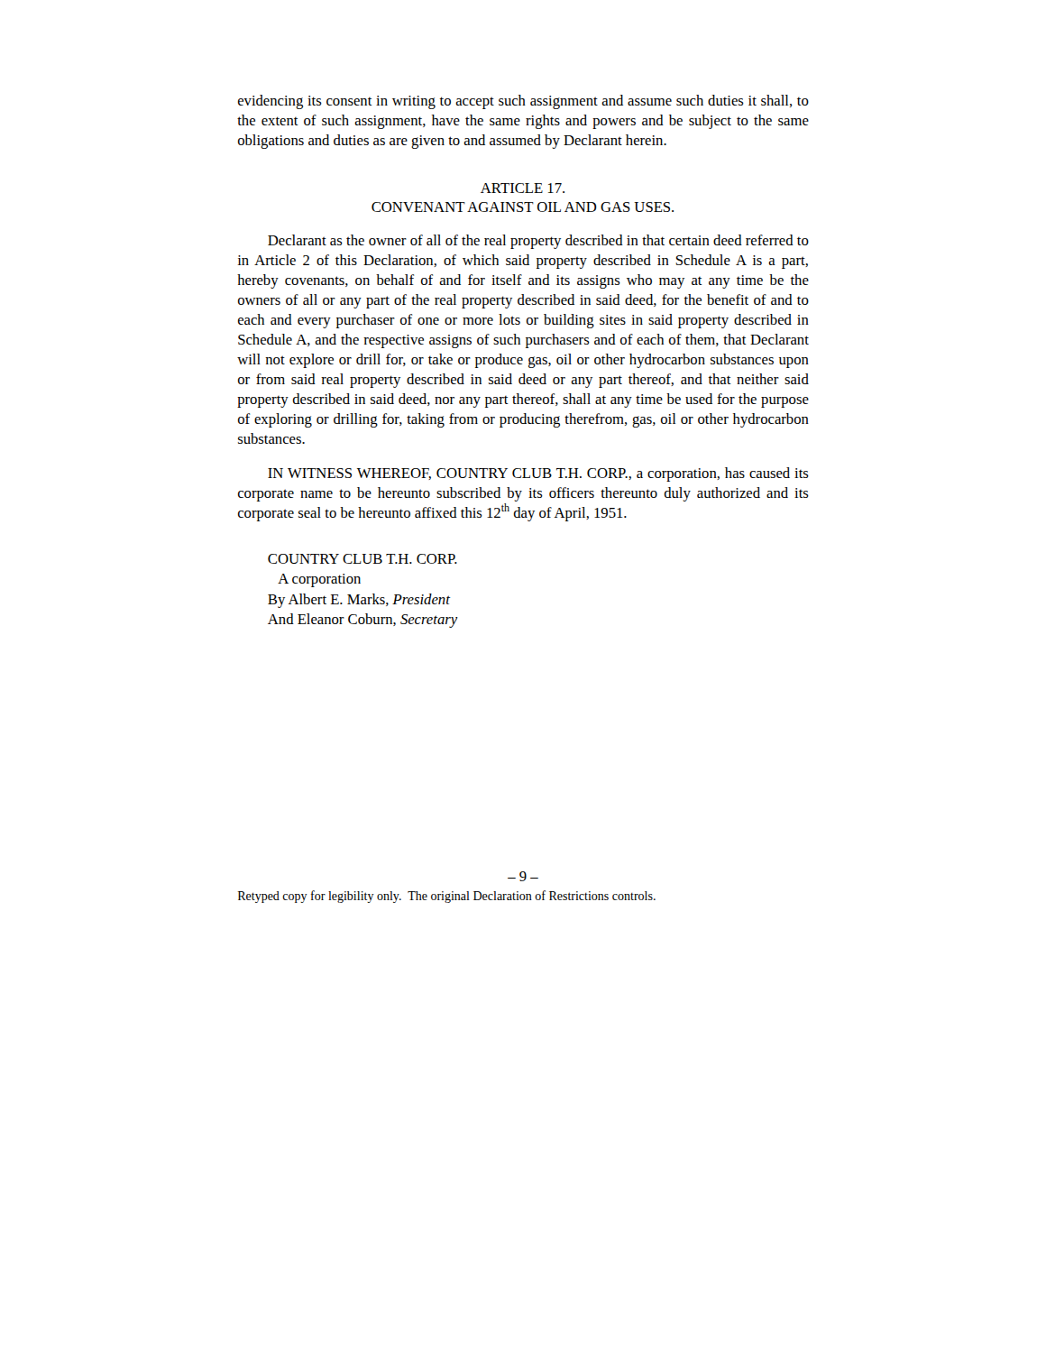evidencing its consent in writing to accept such assignment and assume such duties it shall, to the extent of such assignment, have the same rights and powers and be subject to the same obligations and duties as are given to and assumed by Declarant herein.
ARTICLE 17. CONVENANT AGAINST OIL AND GAS USES.
Declarant as the owner of all of the real property described in that certain deed referred to in Article 2 of this Declaration, of which said property described in Schedule A is a part, hereby covenants, on behalf of and for itself and its assigns who may at any time be the owners of all or any part of the real property described in said deed, for the benefit of and to each and every purchaser of one or more lots or building sites in said property described in Schedule A, and the respective assigns of such purchasers and of each of them, that Declarant will not explore or drill for, or take or produce gas, oil or other hydrocarbon substances upon or from said real property described in said deed or any part thereof, and that neither said property described in said deed, nor any part thereof, shall at any time be used for the purpose of exploring or drilling for, taking from or producing therefrom, gas, oil or other hydrocarbon substances.
IN WITNESS WHEREOF, COUNTRY CLUB T.H. CORP., a corporation, has caused its corporate name to be hereunto subscribed by its officers thereunto duly authorized and its corporate seal to be hereunto affixed this 12th day of April, 1951.
COUNTRY CLUB T.H. CORP.
A corporation
By Albert E. Marks, President
And Eleanor Coburn, Secretary
– 9 –
Retyped copy for legibility only. The original Declaration of Restrictions controls.